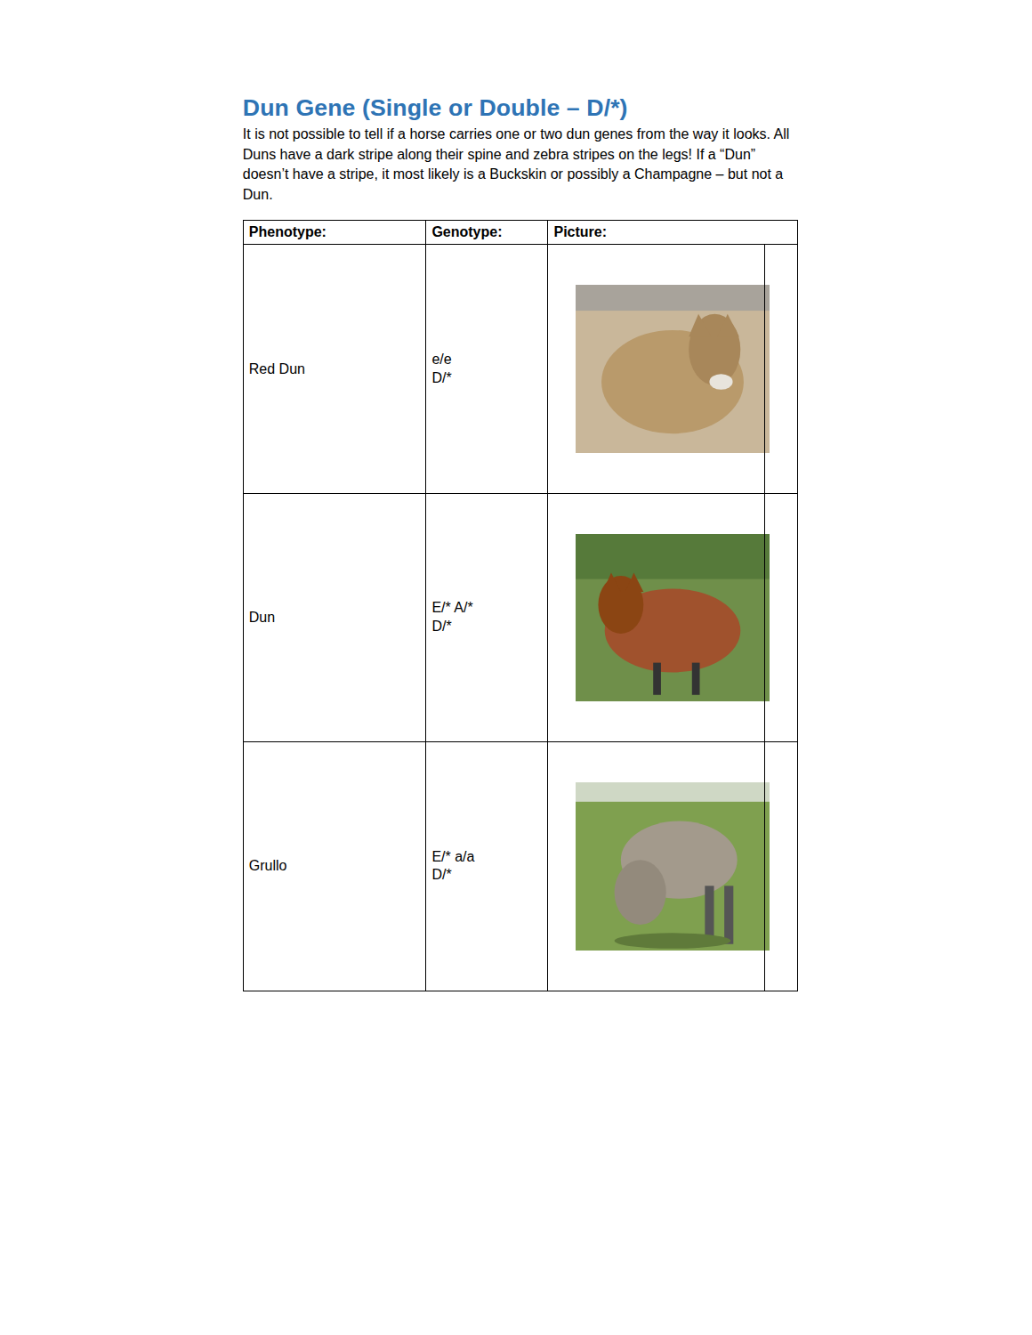Dun Gene (Single or Double – D/*)
It is not possible to tell if a horse carries one or two dun genes from the way it looks. All Duns have a dark stripe along their spine and zebra stripes on the legs! If a “Dun” doesn’t have a stripe, it most likely is a Buckskin or possibly a Champagne – but not a Dun.
| Phenotype: | Genotype: | Picture: |
| --- | --- | --- |
| Red Dun | e/e D/* | |
| Dun | E/* A/* D/* | |
| Grullo | E/* a/a D/* | |